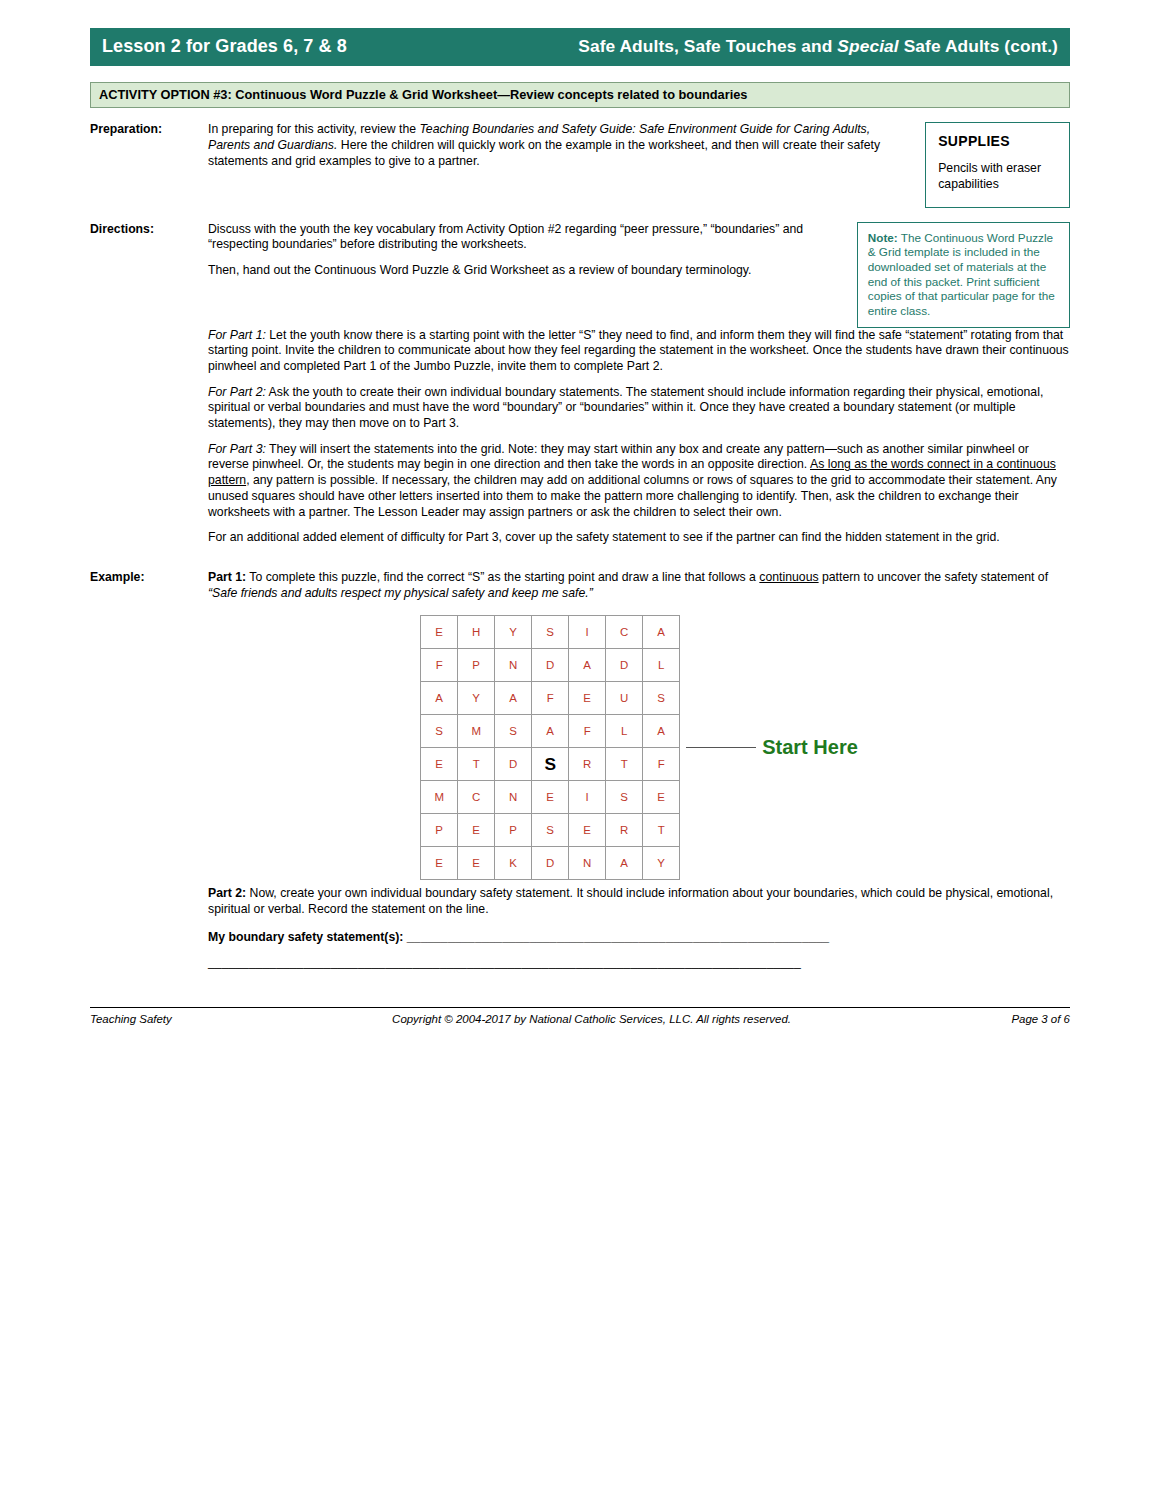Lesson 2 for Grades 6, 7 & 8
Safe Adults, Safe Touches and Special Safe Adults (cont.)
ACTIVITY OPTION #3: Continuous Word Puzzle & Grid Worksheet—Review concepts related to boundaries
Preparation:
In preparing for this activity, review the Teaching Boundaries and Safety Guide: Safe Environment Guide for Caring Adults, Parents and Guardians. Here the children will quickly work on the example in the worksheet, and then will create their safety statements and grid examples to give to a partner.
SUPPLIES
Pencils with eraser capabilities
Directions:
Discuss with the youth the key vocabulary from Activity Option #2 regarding “peer pressure,” “boundaries” and “respecting boundaries” before distributing the worksheets.
Then, hand out the Continuous Word Puzzle & Grid Worksheet as a review of boundary terminology.
Note: The Continuous Word Puzzle & Grid template is included in the downloaded set of materials at the end of this packet. Print sufficient copies of that particular page for the entire class.
For Part 1: Let the youth know there is a starting point with the letter “S” they need to find, and inform them they will find the safe “statement” rotating from that starting point. Invite the children to communicate about how they feel regarding the statement in the worksheet. Once the students have drawn their continuous pinwheel and completed Part 1 of the Jumbo Puzzle, invite them to complete Part 2.
For Part 2: Ask the youth to create their own individual boundary statements. The statement should include information regarding their physical, emotional, spiritual or verbal boundaries and must have the word “boundary” or “boundaries” within it. Once they have created a boundary statement (or multiple statements), they may then move on to Part 3.
For Part 3: They will insert the statements into the grid. Note: they may start within any box and create any pattern—such as another similar pinwheel or reverse pinwheel. Or, the students may begin in one direction and then take the words in an opposite direction. As long as the words connect in a continuous pattern, any pattern is possible. If necessary, the children may add on additional columns or rows of squares to the grid to accommodate their statement. Any unused squares should have other letters inserted into them to make the pattern more challenging to identify. Then, ask the children to exchange their worksheets with a partner. The Lesson Leader may assign partners or ask the children to select their own.
For an additional added element of difficulty for Part 3, cover up the safety statement to see if the partner can find the hidden statement in the grid.
Example:
Part 1: To complete this puzzle, find the correct “S” as the starting point and draw a line that follows a continuous pattern to uncover the safety statement of “Safe friends and adults respect my physical safety and keep me safe.”
| E | H | Y | S | I | C | A |
| F | P | N | D | A | D | L |
| A | Y | A | F | E | U | S |
| S | M | S | A | F | L | A |
| E | T | D | S | R | T | F |
| M | C | N | E | I | S | E |
| P | E | P | S | E | R | T |
| E | E | K | D | N | A | Y |
Start Here
Part 2: Now, create your own individual boundary safety statement. It should include information about your boundaries, which could be physical, emotional, spiritual or verbal. Record the statement on the line.
My boundary safety statement(s): ______________________________________________________________
_______________________________________________________________________________________
Teaching Safety
Copyright © 2004-2017 by National Catholic Services, LLC. All rights reserved.
Page 3 of 6